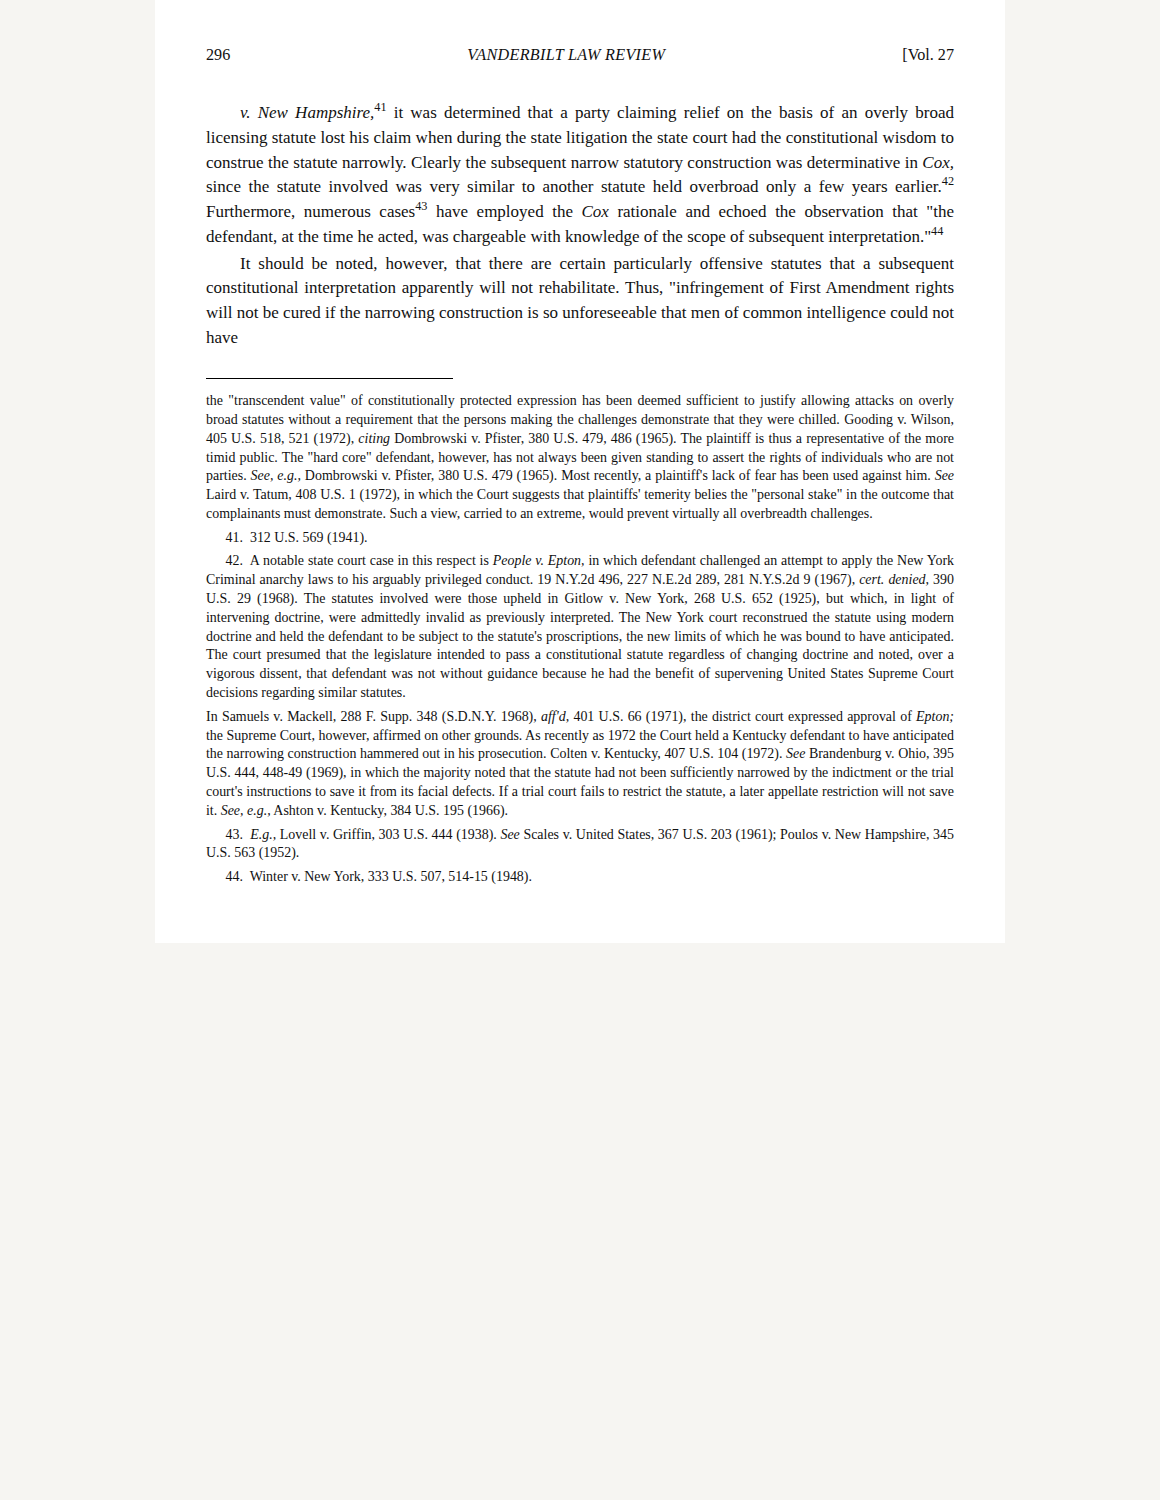296 Vanderbilt Law Review [Vol. 27
v. New Hampshire,41 it was determined that a party claiming relief on the basis of an overly broad licensing statute lost his claim when during the state litigation the state court had the constitutional wisdom to construe the statute narrowly. Clearly the subsequent narrow statutory construction was determinative in Cox, since the statute involved was very similar to another statute held overbroad only a few years earlier.42 Furthermore, numerous cases43 have employed the Cox rationale and echoed the observation that "the defendant, at the time he acted, was chargeable with knowledge of the scope of subsequent interpretation."44
It should be noted, however, that there are certain particularly offensive statutes that a subsequent constitutional interpretation apparently will not rehabilitate. Thus, "infringement of First Amendment rights will not be cured if the narrowing construction is so unforeseeable that men of common intelligence could not have
the "transcendent value" of constitutionally protected expression has been deemed sufficient to justify allowing attacks on overly broad statutes without a requirement that the persons making the challenges demonstrate that they were chilled. Gooding v. Wilson, 405 U.S. 518, 521 (1972), citing Dombrowski v. Pfister, 380 U.S. 479, 486 (1965). The plaintiff is thus a representative of the more timid public. The "hard core" defendant, however, has not always been given standing to assert the rights of individuals who are not parties. See, e.g., Dombrowski v. Pfister, 380 U.S. 479 (1965). Most recently, a plaintiff's lack of fear has been used against him. See Laird v. Tatum, 408 U.S. 1 (1972), in which the Court suggests that plaintiffs' temerity belies the "personal stake" in the outcome that complainants must demonstrate. Such a view, carried to an extreme, would prevent virtually all overbreadth challenges.
41. 312 U.S. 569 (1941).
42. A notable state court case in this respect is People v. Epton, in which defendant challenged an attempt to apply the New York Criminal anarchy laws to his arguably privileged conduct. 19 N.Y.2d 496, 227 N.E.2d 289, 281 N.Y.S.2d 9 (1967), cert. denied, 390 U.S. 29 (1968). The statutes involved were those upheld in Gitlow v. New York, 268 U.S. 652 (1925), but which, in light of intervening doctrine, were admittedly invalid as previously interpreted. The New York court reconstrued the statute using modern doctrine and held the defendant to be subject to the statute's proscriptions, the new limits of which he was bound to have anticipated. The court presumed that the legislature intended to pass a constitutional statute regardless of changing doctrine and noted, over a vigorous dissent, that defendant was not without guidance because he had the benefit of supervening United States Supreme Court decisions regarding similar statutes.
In Samuels v. Mackell, 288 F. Supp. 348 (S.D.N.Y. 1968), aff'd, 401 U.S. 66 (1971), the district court expressed approval of Epton; the Supreme Court, however, affirmed on other grounds. As recently as 1972 the Court held a Kentucky defendant to have anticipated the narrowing construction hammered out in his prosecution. Colten v. Kentucky, 407 U.S. 104 (1972). See Brandenburg v. Ohio, 395 U.S. 444, 448-49 (1969), in which the majority noted that the statute had not been sufficiently narrowed by the indictment or the trial court's instructions to save it from its facial defects. If a trial court fails to restrict the statute, a later appellate restriction will not save it. See, e.g., Ashton v. Kentucky, 384 U.S. 195 (1966).
43. E.g., Lovell v. Griffin, 303 U.S. 444 (1938). See Scales v. United States, 367 U.S. 203 (1961); Poulos v. New Hampshire, 345 U.S. 563 (1952).
44. Winter v. New York, 333 U.S. 507, 514-15 (1948).